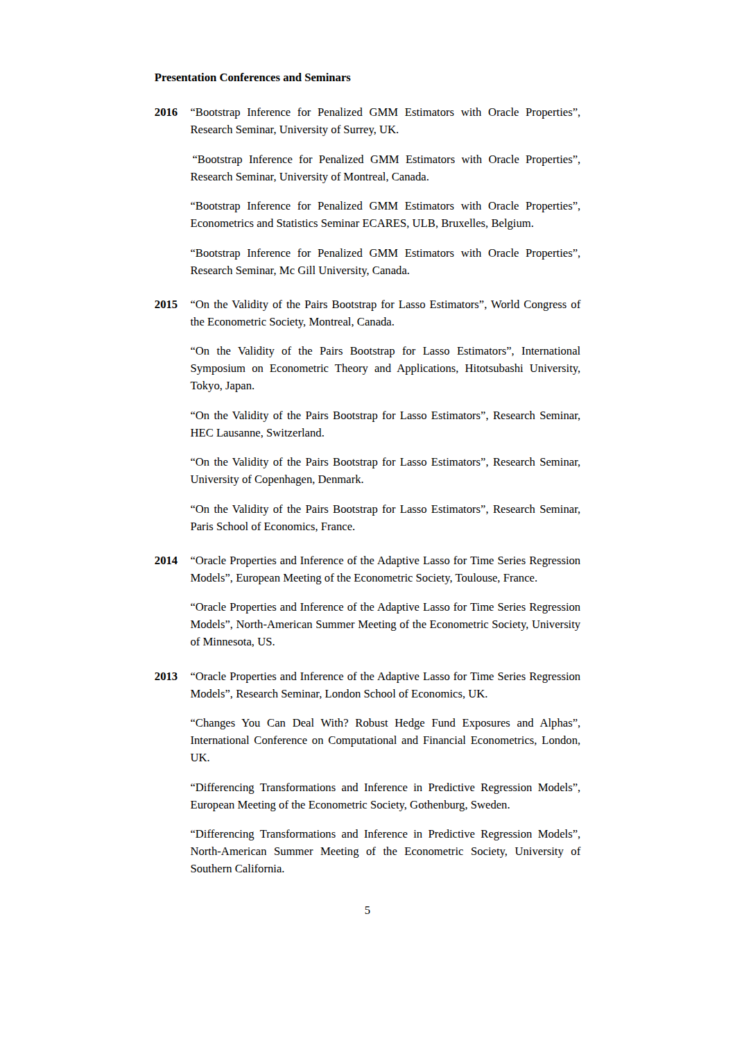Presentation Conferences and Seminars
2016
“Bootstrap Inference for Penalized GMM Estimators with Oracle Properties”, Research Seminar, University of Surrey, UK.
“Bootstrap Inference for Penalized GMM Estimators with Oracle Properties”, Research Seminar, University of Montreal, Canada.
“Bootstrap Inference for Penalized GMM Estimators with Oracle Properties”, Econometrics and Statistics Seminar ECARES, ULB, Bruxelles, Belgium.
“Bootstrap Inference for Penalized GMM Estimators with Oracle Properties”, Research Seminar, Mc Gill University, Canada.
2015
“On the Validity of the Pairs Bootstrap for Lasso Estimators”, World Congress of the Econometric Society, Montreal, Canada.
“On the Validity of the Pairs Bootstrap for Lasso Estimators”, International Symposium on Econometric Theory and Applications, Hitotsubashi University, Tokyo, Japan.
“On the Validity of the Pairs Bootstrap for Lasso Estimators”, Research Seminar, HEC Lausanne, Switzerland.
“On the Validity of the Pairs Bootstrap for Lasso Estimators”, Research Seminar, University of Copenhagen, Denmark.
“On the Validity of the Pairs Bootstrap for Lasso Estimators”, Research Seminar, Paris School of Economics, France.
2014
“Oracle Properties and Inference of the Adaptive Lasso for Time Series Regression Models”, European Meeting of the Econometric Society, Toulouse, France.
“Oracle Properties and Inference of the Adaptive Lasso for Time Series Regression Models”, North-American Summer Meeting of the Econometric Society, University of Minnesota, US.
2013
“Oracle Properties and Inference of the Adaptive Lasso for Time Series Regression Models”, Research Seminar, London School of Economics, UK.
“Changes You Can Deal With? Robust Hedge Fund Exposures and Alphas”, International Conference on Computational and Financial Econometrics, London, UK.
“Differencing Transformations and Inference in Predictive Regression Models”, European Meeting of the Econometric Society, Gothenburg, Sweden.
“Differencing Transformations and Inference in Predictive Regression Models”, North-American Summer Meeting of the Econometric Society, University of Southern California.
5